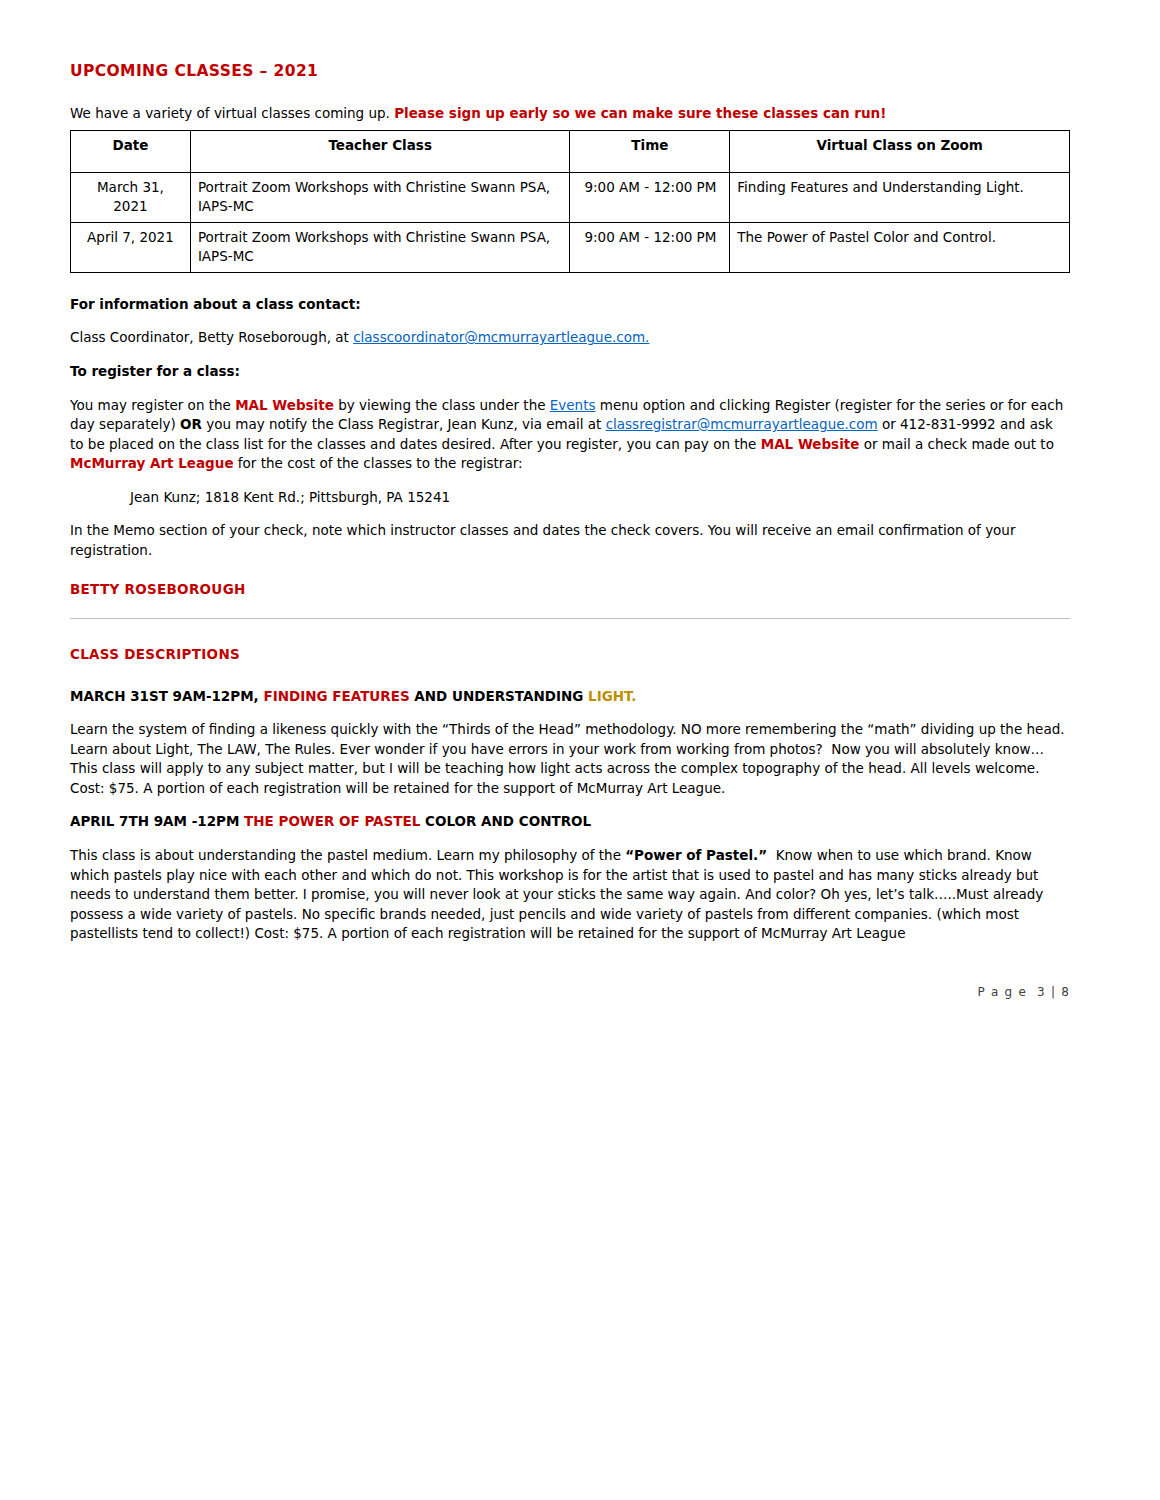UPCOMING CLASSES – 2021
We have a variety of virtual classes coming up. Please sign up early so we can make sure these classes can run!
| Date | Teacher Class | Time | Virtual Class on Zoom |
| --- | --- | --- | --- |
| March 31, 2021 | Portrait Zoom Workshops with Christine Swann PSA, IAPS-MC | 9:00 AM - 12:00 PM | Finding Features and Understanding Light. |
| April 7, 2021 | Portrait Zoom Workshops with Christine Swann PSA, IAPS-MC | 9:00 AM - 12:00 PM | The Power of Pastel Color and Control. |
For information about a class contact:
Class Coordinator, Betty Roseborough, at classcoordinator@mcmurrayartleague.com.
To register for a class:
You may register on the MAL Website by viewing the class under the Events menu option and clicking Register (register for the series or for each day separately) OR you may notify the Class Registrar, Jean Kunz, via email at classregistrar@mcmurrayartleague.com or 412-831-9992 and ask to be placed on the class list for the classes and dates desired. After you register, you can pay on the MAL Website or mail a check made out to McMurray Art League for the cost of the classes to the registrar:
Jean Kunz; 1818 Kent Rd.; Pittsburgh, PA 15241
In the Memo section of your check, note which instructor classes and dates the check covers. You will receive an email confirmation of your registration.
BETTY ROSEBOROUGH
CLASS DESCRIPTIONS
MARCH 31ST 9AM-12PM, FINDING FEATURES AND UNDERSTANDING LIGHT.
Learn the system of finding a likeness quickly with the “Thirds of the Head” methodology. NO more remembering the “math” dividing up the head. Learn about Light, The LAW, The Rules. Ever wonder if you have errors in your work from working from photos? Now you will absolutely know…This class will apply to any subject matter, but I will be teaching how light acts across the complex topography of the head. All levels welcome. Cost: $75. A portion of each registration will be retained for the support of McMurray Art League.
APRIL 7TH 9AM -12PM THE POWER OF PASTEL COLOR AND CONTROL
This class is about understanding the pastel medium. Learn my philosophy of the “Power of Pastel.” Know when to use which brand. Know which pastels play nice with each other and which do not. This workshop is for the artist that is used to pastel and has many sticks already but needs to understand them better. I promise, you will never look at your sticks the same way again. And color? Oh yes, let’s talk…..Must already possess a wide variety of pastels. No specific brands needed, just pencils and wide variety of pastels from different companies. (which most pastellists tend to collect!) Cost: $75. A portion of each registration will be retained for the support of McMurray Art League
P a g e 3 | 8